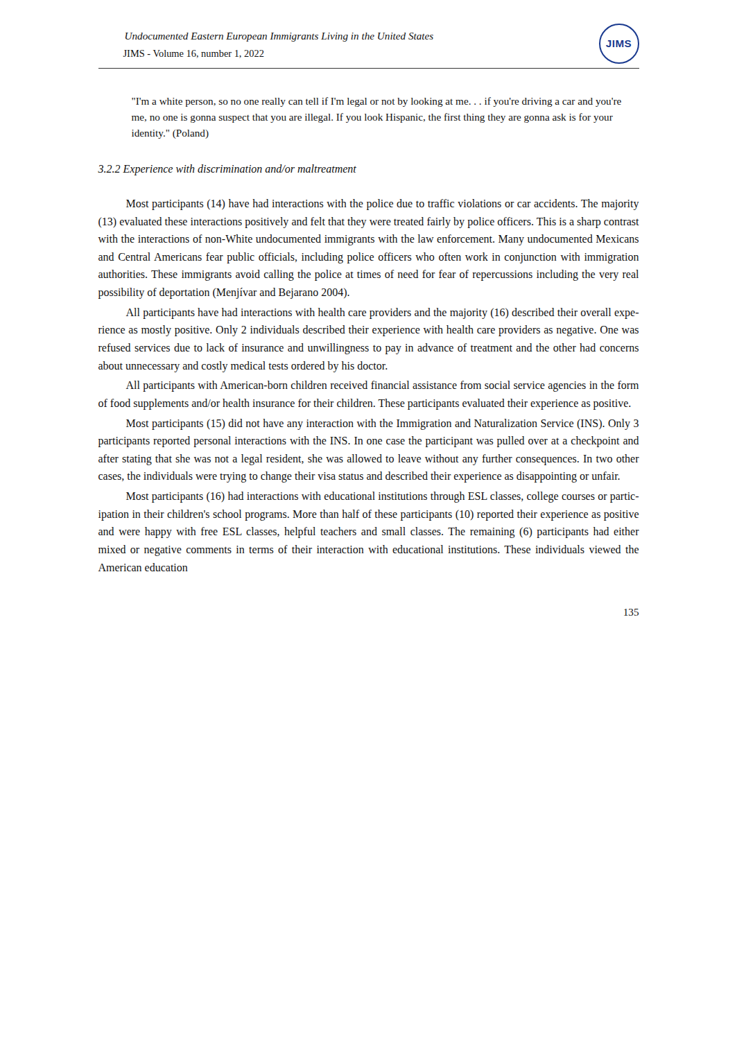JIMS
Undocumented Eastern European Immigrants Living in the United States
JIMS - Volume 16, number 1, 2022
"I'm a white person, so no one really can tell if I'm legal or not by looking at me. . . if you're driving a car and you're me, no one is gonna suspect that you are illegal. If you look Hispanic, the first thing they are gonna ask is for your identity." (Poland)
3.2.2 Experience with discrimination and/or maltreatment
Most participants (14) have had interactions with the police due to traffic violations or car accidents. The majority (13) evaluated these interactions positively and felt that they were treated fairly by police officers. This is a sharp contrast with the interactions of non-White undocumented immigrants with the law enforcement. Many undocumented Mexicans and Central Americans fear public officials, including police officers who often work in conjunction with immigration authorities. These immigrants avoid calling the police at times of need for fear of repercussions including the very real possibility of deportation (Menjívar and Bejarano 2004).
All participants have had interactions with health care providers and the majority (16) described their overall experience as mostly positive. Only 2 individuals described their experience with health care providers as negative. One was refused services due to lack of insurance and unwillingness to pay in advance of treatment and the other had concerns about unnecessary and costly medical tests ordered by his doctor.
All participants with American-born children received financial assistance from social service agencies in the form of food supplements and/or health insurance for their children. These participants evaluated their experience as positive.
Most participants (15) did not have any interaction with the Immigration and Naturalization Service (INS). Only 3 participants reported personal interactions with the INS. In one case the participant was pulled over at a checkpoint and after stating that she was not a legal resident, she was allowed to leave without any further consequences. In two other cases, the individuals were trying to change their visa status and described their experience as disappointing or unfair.
Most participants (16) had interactions with educational institutions through ESL classes, college courses or participation in their children's school programs. More than half of these participants (10) reported their experience as positive and were happy with free ESL classes, helpful teachers and small classes. The remaining (6) participants had either mixed or negative comments in terms of their interaction with educational institutions. These individuals viewed the American education
135